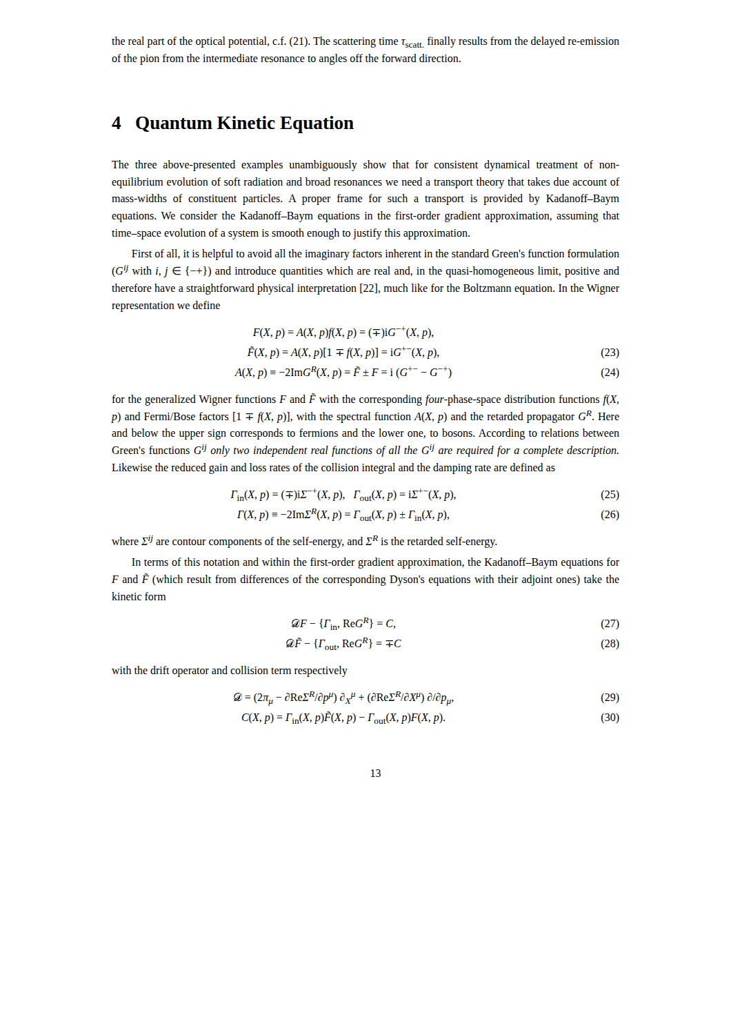the real part of the optical potential, c.f. (21). The scattering time τscatt. finally results from the delayed re-emission of the pion from the intermediate resonance to angles off the forward direction.
4 Quantum Kinetic Equation
The three above-presented examples unambiguously show that for consistent dynamical treatment of non-equilibrium evolution of soft radiation and broad resonances we need a transport theory that takes due account of mass-widths of constituent particles. A proper frame for such a transport is provided by Kadanoff–Baym equations. We consider the Kadanoff–Baym equations in the first-order gradient approximation, assuming that time–space evolution of a system is smooth enough to justify this approximation.
First of all, it is helpful to avoid all the imaginary factors inherent in the standard Green's function formulation (Gij with i, j ∈ {−+}) and introduce quantities which are real and, in the quasi-homogeneous limit, positive and therefore have a straightforward physical interpretation [22], much like for the Boltzmann equation. In the Wigner representation we define
F(X, p) = A(X, p)f(X, p) = (∓)iG−+(X, p),
F̃(X, p) = A(X, p)[1 ∓ f(X, p)] = iG+−(X, p),
(23)
A(X, p) ≡ −2ImGR(X, p) = F̃ ± F = i (G+− − G−+)
(24)
for the generalized Wigner functions F and F̃ with the corresponding four-phase-space distribution functions f(X, p) and Fermi/Bose factors [1 ∓ f(X, p)], with the spectral function A(X, p) and the retarded propagator GR. Here and below the upper sign corresponds to fermions and the lower one, to bosons. According to relations between Green's functions Gij only two independent real functions of all the Gij are required for a complete description. Likewise the reduced gain and loss rates of the collision integral and the damping rate are defined as
Γin(X, p) = (∓)iΣ−+(X, p), Γout(X, p) = iΣ+−(X, p),
(25)
Γ(X, p) ≡ −2ImΣR(X, p) = Γout(X, p) ± Γin(X, p),
(26)
where Σij are contour components of the self-energy, and ΣR is the retarded self-energy.
In terms of this notation and within the first-order gradient approximation, the Kadanoff–Baym equations for F and F̃ (which result from differences of the corresponding Dyson's equations with their adjoint ones) take the kinetic form
𝒟F − {Γin, ReGR} = C,
(27)
𝒟F̃ − {Γout, ReGR} = ∓C
(28)
with the drift operator and collision term respectively
𝒟 = (2πμ − ∂ReΣR/∂pμ) ∂Xμ + (∂ReΣR/∂Xμ) ∂/∂pμ,
(29)
C(X, p) = Γin(X, p)F̃(X, p) − Γout(X, p)F(X, p).
(30)
13